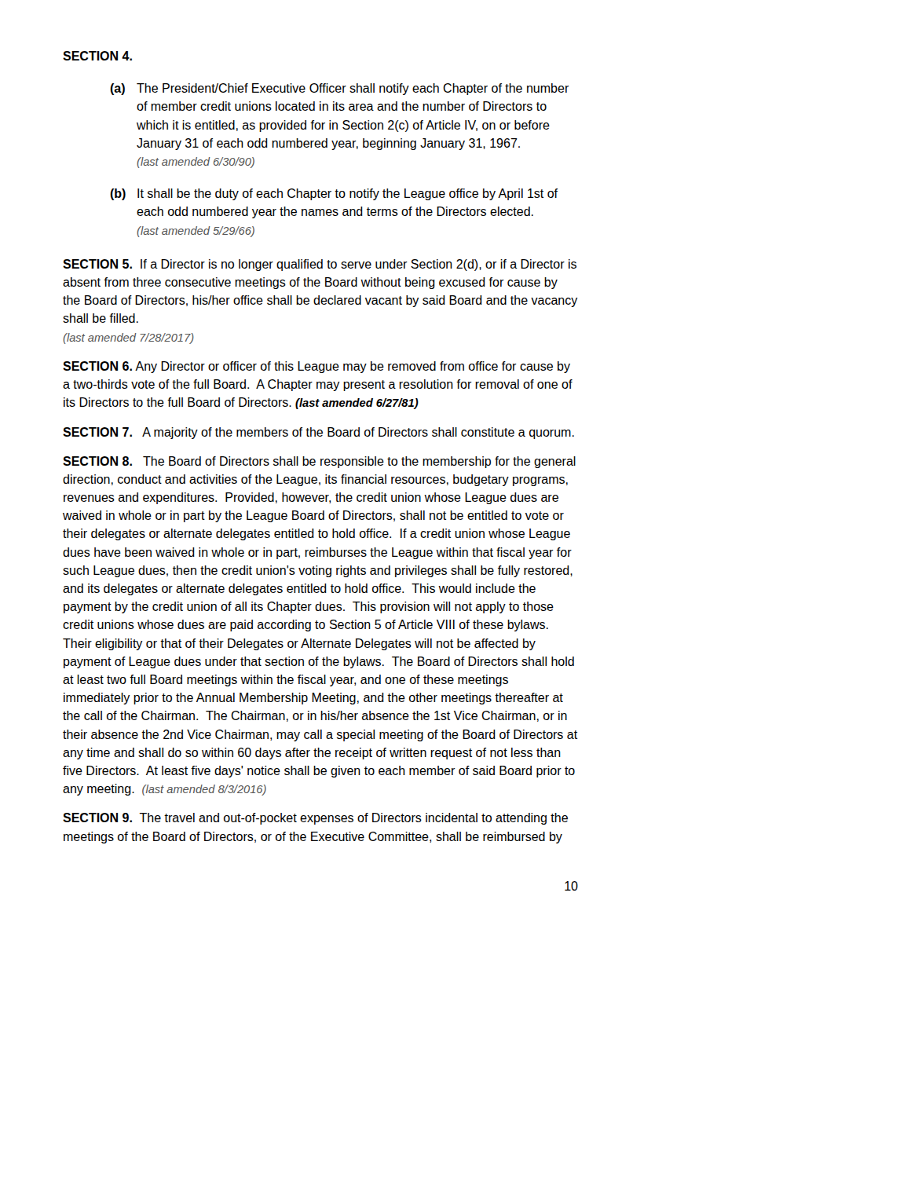SECTION 4.
(a) The President/Chief Executive Officer shall notify each Chapter of the number of member credit unions located in its area and the number of Directors to which it is entitled, as provided for in Section 2(c) of Article IV, on or before January 31 of each odd numbered year, beginning January 31, 1967.
(last amended 6/30/90)
(b) It shall be the duty of each Chapter to notify the League office by April 1st of each odd numbered year the names and terms of the Directors elected.
(last amended 5/29/66)
SECTION 5. If a Director is no longer qualified to serve under Section 2(d), or if a Director is absent from three consecutive meetings of the Board without being excused for cause by the Board of Directors, his/her office shall be declared vacant by said Board and the vacancy shall be filled.
(last amended 7/28/2017)
SECTION 6. Any Director or officer of this League may be removed from office for cause by a two-thirds vote of the full Board. A Chapter may present a resolution for removal of one of its Directors to the full Board of Directors. (last amended 6/27/81)
SECTION 7. A majority of the members of the Board of Directors shall constitute a quorum.
SECTION 8. The Board of Directors shall be responsible to the membership for the general direction, conduct and activities of the League, its financial resources, budgetary programs, revenues and expenditures. Provided, however, the credit union whose League dues are waived in whole or in part by the League Board of Directors, shall not be entitled to vote or their delegates or alternate delegates entitled to hold office. If a credit union whose League dues have been waived in whole or in part, reimburses the League within that fiscal year for such League dues, then the credit union's voting rights and privileges shall be fully restored, and its delegates or alternate delegates entitled to hold office. This would include the payment by the credit union of all its Chapter dues. This provision will not apply to those credit unions whose dues are paid according to Section 5 of Article VIII of these bylaws. Their eligibility or that of their Delegates or Alternate Delegates will not be affected by payment of League dues under that section of the bylaws. The Board of Directors shall hold at least two full Board meetings within the fiscal year, and one of these meetings immediately prior to the Annual Membership Meeting, and the other meetings thereafter at the call of the Chairman. The Chairman, or in his/her absence the 1st Vice Chairman, or in their absence the 2nd Vice Chairman, may call a special meeting of the Board of Directors at any time and shall do so within 60 days after the receipt of written request of not less than five Directors. At least five days' notice shall be given to each member of said Board prior to any meeting. (last amended 8/3/2016)
SECTION 9. The travel and out-of-pocket expenses of Directors incidental to attending the meetings of the Board of Directors, or of the Executive Committee, shall be reimbursed by
10